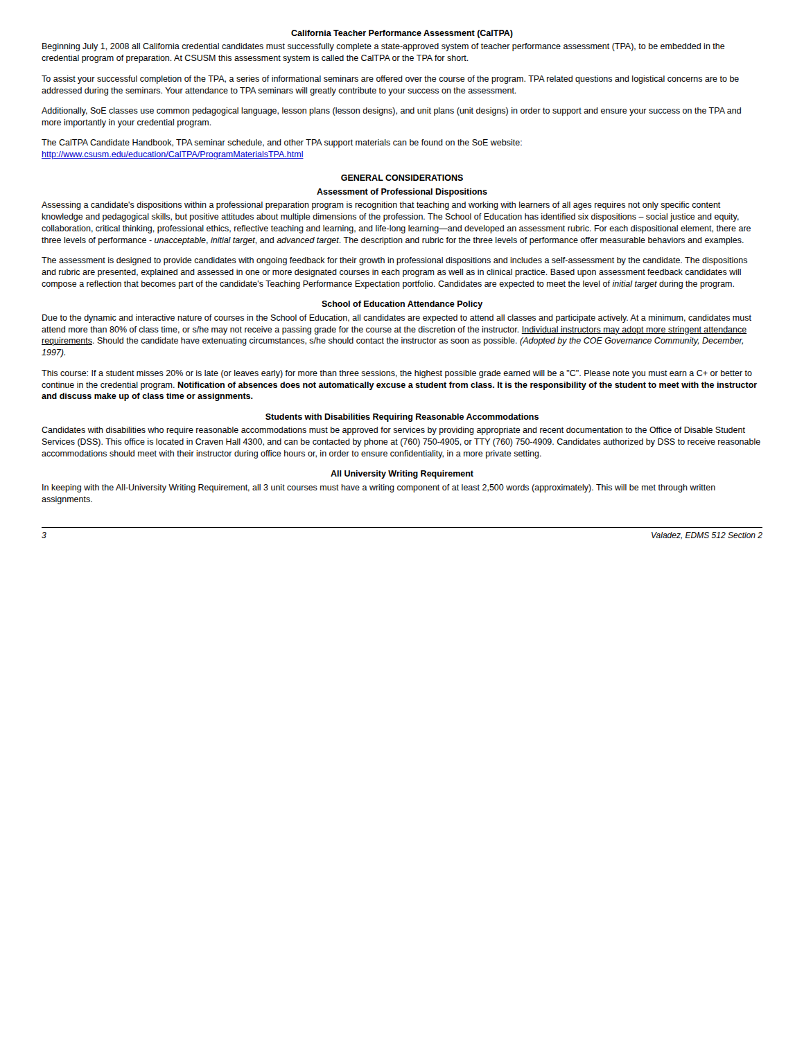California Teacher Performance Assessment (CalTPA)
Beginning July 1, 2008 all California credential candidates must successfully complete a state-approved system of teacher performance assessment (TPA), to be embedded in the credential program of preparation. At CSUSM this assessment system is called the CalTPA or the TPA for short.
To assist your successful completion of the TPA, a series of informational seminars are offered over the course of the program. TPA related questions and logistical concerns are to be addressed during the seminars. Your attendance to TPA seminars will greatly contribute to your success on the assessment.
Additionally, SoE classes use common pedagogical language, lesson plans (lesson designs), and unit plans (unit designs) in order to support and ensure your success on the TPA and more importantly in your credential program.
The CalTPA Candidate Handbook, TPA seminar schedule, and other TPA support materials can be found on the SoE website: http://www.csusm.edu/education/CalTPA/ProgramMaterialsTPA.html
GENERAL CONSIDERATIONS
Assessment of Professional Dispositions
Assessing a candidate's dispositions within a professional preparation program is recognition that teaching and working with learners of all ages requires not only specific content knowledge and pedagogical skills, but positive attitudes about multiple dimensions of the profession. The School of Education has identified six dispositions – social justice and equity, collaboration, critical thinking, professional ethics, reflective teaching and learning, and life-long learning—and developed an assessment rubric. For each dispositional element, there are three levels of performance - unacceptable, initial target, and advanced target. The description and rubric for the three levels of performance offer measurable behaviors and examples.
The assessment is designed to provide candidates with ongoing feedback for their growth in professional dispositions and includes a self-assessment by the candidate. The dispositions and rubric are presented, explained and assessed in one or more designated courses in each program as well as in clinical practice. Based upon assessment feedback candidates will compose a reflection that becomes part of the candidate's Teaching Performance Expectation portfolio. Candidates are expected to meet the level of initial target during the program.
School of Education Attendance Policy
Due to the dynamic and interactive nature of courses in the School of Education, all candidates are expected to attend all classes and participate actively. At a minimum, candidates must attend more than 80% of class time, or s/he may not receive a passing grade for the course at the discretion of the instructor. Individual instructors may adopt more stringent attendance requirements. Should the candidate have extenuating circumstances, s/he should contact the instructor as soon as possible. (Adopted by the COE Governance Community, December, 1997).
This course: If a student misses 20% or is late (or leaves early) for more than three sessions, the highest possible grade earned will be a "C". Please note you must earn a C+ or better to continue in the credential program. Notification of absences does not automatically excuse a student from class. It is the responsibility of the student to meet with the instructor and discuss make up of class time or assignments.
Students with Disabilities Requiring Reasonable Accommodations
Candidates with disabilities who require reasonable accommodations must be approved for services by providing appropriate and recent documentation to the Office of Disable Student Services (DSS). This office is located in Craven Hall 4300, and can be contacted by phone at (760) 750-4905, or TTY (760) 750-4909. Candidates authorized by DSS to receive reasonable accommodations should meet with their instructor during office hours or, in order to ensure confidentiality, in a more private setting.
All University Writing Requirement
In keeping with the All-University Writing Requirement, all 3 unit courses must have a writing component of at least 2,500 words (approximately). This will be met through written assignments.
3 Valadez, EDMS 512 Section 2